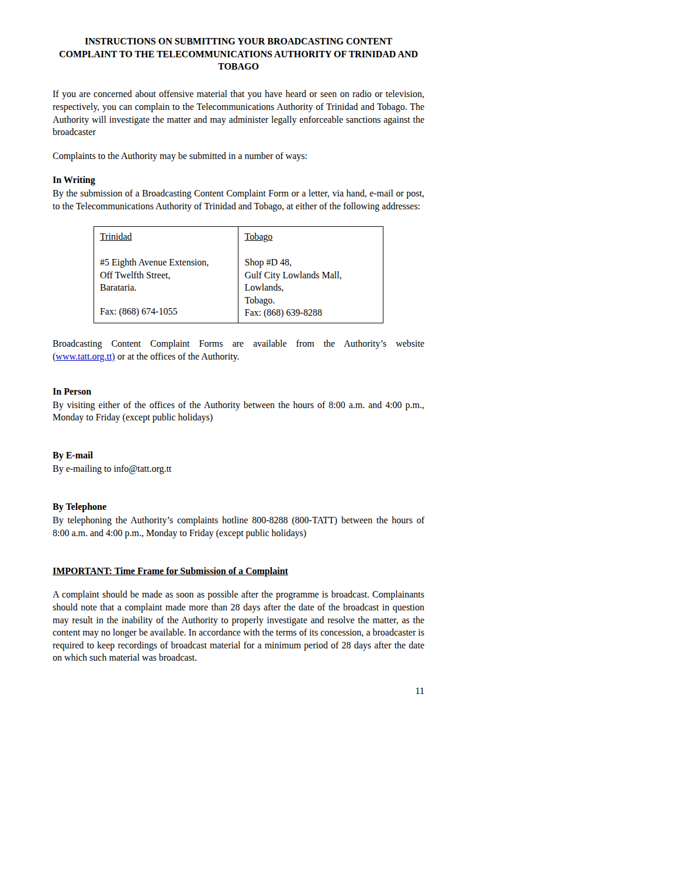Instructions on Submitting Your Broadcasting Content
Complaint to the Telecommunications Authority of Trinidad and
Tobago
If you are concerned about offensive material that you have heard or seen on radio or television, respectively, you can complain to the Telecommunications Authority of Trinidad and Tobago. The Authority will investigate the matter and may administer legally enforceable sanctions against the broadcaster
Complaints to the Authority may be submitted in a number of ways:
In Writing
By the submission of a Broadcasting Content Complaint Form or a letter, via hand, e-mail or post, to the Telecommunications Authority of Trinidad and Tobago, at either of the following addresses:
| Trinidad #5 Eighth Avenue Extension, Off Twelfth Street, Barataria. Fax: (868) 674-1055 | Tobago Shop #D 48, Gulf City Lowlands Mall, Lowlands, Tobago. Fax: (868) 639-8288 |
Broadcasting Content Complaint Forms are available from the Authority’s website (www.tatt.org.tt) or at the offices of the Authority.
In Person
By visiting either of the offices of the Authority between the hours of 8:00 a.m. and 4:00 p.m., Monday to Friday (except public holidays)
By E-mail
By e-mailing to info@tatt.org.tt
By Telephone
By telephoning the Authority’s complaints hotline 800-8288 (800-TATT) between the hours of 8:00 a.m. and 4:00 p.m., Monday to Friday (except public holidays)
IMPORTANT: Time Frame for Submission of a Complaint
A complaint should be made as soon as possible after the programme is broadcast. Complainants should note that a complaint made more than 28 days after the date of the broadcast in question may result in the inability of the Authority to properly investigate and resolve the matter, as the content may no longer be available. In accordance with the terms of its concession, a broadcaster is required to keep recordings of broadcast material for a minimum period of 28 days after the date on which such material was broadcast.
11